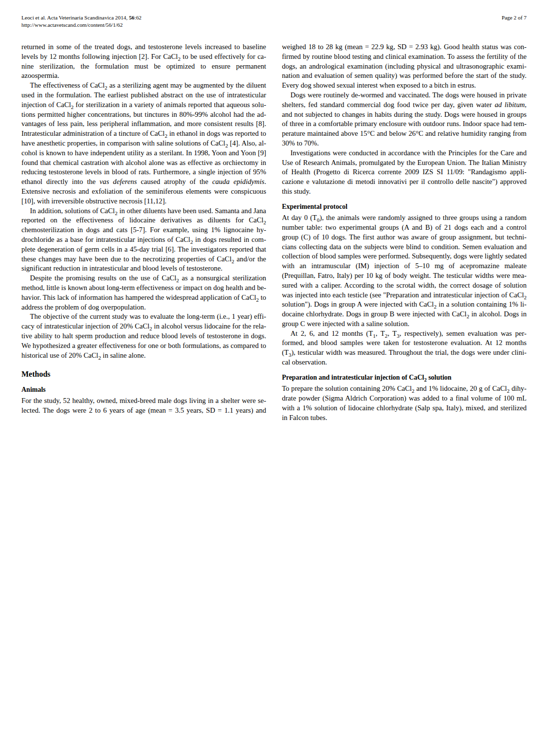Leoci et al. Acta Veterinaria Scandinavica 2014, 56:62
http://www.actavetscand.com/content/56/1/62
Page 2 of 7
returned in some of the treated dogs, and testosterone levels increased to baseline levels by 12 months following injection [2]. For CaCl2 to be used effectively for canine sterilization, the formulation must be optimized to ensure permanent azoospermia.
The effectiveness of CaCl2 as a sterilizing agent may be augmented by the diluent used in the formulation. The earliest published abstract on the use of intratesticular injection of CaCl2 for sterilization in a variety of animals reported that aqueous solutions permitted higher concentrations, but tinctures in 80%-99% alcohol had the advantages of less pain, less peripheral inflammation, and more consistent results [8]. Intratesticular administration of a tincture of CaCl2 in ethanol in dogs was reported to have anesthetic properties, in comparison with saline solutions of CaCl2 [4]. Also, alcohol is known to have independent utility as a sterilant. In 1998, Yoon and Yoon [9] found that chemical castration with alcohol alone was as effective as orchiectomy in reducing testosterone levels in blood of rats. Furthermore, a single injection of 95% ethanol directly into the vas deferens caused atrophy of the cauda epididymis. Extensive necrosis and exfoliation of the seminiferous elements were conspicuous [10], with irreversible obstructive necrosis [11,12].
In addition, solutions of CaCl2 in other diluents have been used. Samanta and Jana reported on the effectiveness of lidocaine derivatives as diluents for CaCl2 chemosterilization in dogs and cats [5-7]. For example, using 1% lignocaine hydrochloride as a base for intratesticular injections of CaCl2 in dogs resulted in complete degeneration of germ cells in a 45-day trial [6]. The investigators reported that these changes may have been due to the necrotizing properties of CaCl2 and/or the significant reduction in intratesticular and blood levels of testosterone.
Despite the promising results on the use of CaCl2 as a nonsurgical sterilization method, little is known about long-term effectiveness or impact on dog health and behavior. This lack of information has hampered the widespread application of CaCl2 to address the problem of dog overpopulation.
The objective of the current study was to evaluate the long-term (i.e., 1 year) efficacy of intratesticular injection of 20% CaCl2 in alcohol versus lidocaine for the relative ability to halt sperm production and reduce blood levels of testosterone in dogs. We hypothesized a greater effectiveness for one or both formulations, as compared to historical use of 20% CaCl2 in saline alone.
Methods
Animals
For the study, 52 healthy, owned, mixed-breed male dogs living in a shelter were selected. The dogs were 2 to 6 years of age (mean = 3.5 years, SD = 1.1 years) and weighed 18 to 28 kg (mean = 22.9 kg, SD = 2.93 kg). Good health status was confirmed by routine blood testing and clinical examination. To assess the fertility of the dogs, an andrological examination (including physical and ultrasonographic examination and evaluation of semen quality) was performed before the start of the study. Every dog showed sexual interest when exposed to a bitch in estrus.
Dogs were routinely de-wormed and vaccinated. The dogs were housed in private shelters, fed standard commercial dog food twice per day, given water ad libitum, and not subjected to changes in habits during the study. Dogs were housed in groups of three in a comfortable primary enclosure with outdoor runs. Indoor space had temperature maintained above 15°C and below 26°C and relative humidity ranging from 30% to 70%.
Investigations were conducted in accordance with the Principles for the Care and Use of Research Animals, promulgated by the European Union. The Italian Ministry of Health (Progetto di Ricerca corrente 2009 IZS SI 11/09: "Randagismo applicazione e valutazione di metodi innovativi per il controllo delle nascite") approved this study.
Experimental protocol
At day 0 (T0), the animals were randomly assigned to three groups using a random number table: two experimental groups (A and B) of 21 dogs each and a control group (C) of 10 dogs. The first author was aware of group assignment, but technicians collecting data on the subjects were blind to condition. Semen evaluation and collection of blood samples were performed. Subsequently, dogs were lightly sedated with an intramuscular (IM) injection of 5–10 mg of acepromazine maleate (Prequillan, Fatro, Italy) per 10 kg of body weight. The testicular widths were measured with a caliper. According to the scrotal width, the correct dosage of solution was injected into each testicle (see "Preparation and intratesticular injection of CaCl2 solution"). Dogs in group A were injected with CaCl2 in a solution containing 1% lidocaine chlorhydrate. Dogs in group B were injected with CaCl2 in alcohol. Dogs in group C were injected with a saline solution.
At 2, 6, and 12 months (T1, T2, T3, respectively), semen evaluation was performed, and blood samples were taken for testosterone evaluation. At 12 months (T3), testicular width was measured. Throughout the trial, the dogs were under clinical observation.
Preparation and intratesticular injection of CaCl2 solution
To prepare the solution containing 20% CaCl2 and 1% lidocaine, 20 g of CaCl2 dihydrate powder (Sigma Aldrich Corporation) was added to a final volume of 100 mL with a 1% solution of lidocaine chlorhydrate (Salp spa, Italy), mixed, and sterilized in Falcon tubes.